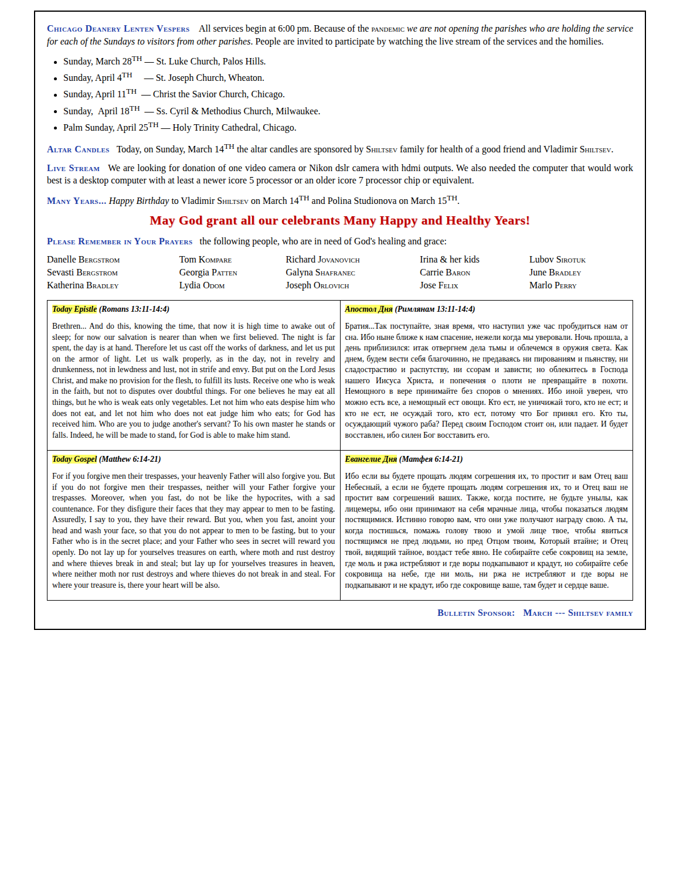Chicago Deanery Lenten Vespers All services begin at 6:00 pm. Because of the pandemic we are not opening the parishes who are holding the service for each of the Sundays to visitors from other parishes. People are invited to participate by watching the live stream of the services and the homilies.
Sunday, March 28TH — St. Luke Church, Palos Hills.
Sunday, April 4TH — St. Joseph Church, Wheaton.
Sunday, April 11TH — Christ the Savior Church, Chicago.
Sunday, April 18TH — Ss. Cyril & Methodius Church, Milwaukee.
Palm Sunday, April 25TH — Holy Trinity Cathedral, Chicago.
Altar Candles Today, on Sunday, March 14TH the altar candles are sponsored by Shiltsev family for health of a good friend and Vladimir Shiltsev.
Live Stream We are looking for donation of one video camera or Nikon dslr camera with hdmi outputs. We also needed the computer that would work best is a desktop computer with at least a newer icore 5 processor or an older icore 7 processor chip or equivalent.
Many Years... Happy Birthday to Vladimir Shiltsev on March 14TH and Polina Studionova on March 15TH.
May God grant all our celebrants Many Happy and Healthy Years!
Please Remember in Your Prayers the following people, who are in need of God's healing and grace:
| Danelle Bergstrom | Tom Kompare | Richard Jovanovich | Irina & her kids | Lubov Sirotuk |
| Sevasti Bergstrom | Georgia Patten | Galyna Shafranec | Carrie Baron | June Bradley |
| Katherina Bradley | Lydia Odom | Joseph Orlovich | Jose Felix | Marlo Perry |
| Today Epistle (Romans 13:11-14:4) Brethren... And do this, knowing the time, that now it is high time to awake out of sleep; for now our salvation is nearer than when we first believed. The night is far spent, the day is at hand. Therefore let us cast off the works of darkness, and let us put on the armor of light. Let us walk properly, as in the day, not in revelry and drunkenness, not in lewdness and lust, not in strife and envy. But put on the Lord Jesus Christ, and make no provision for the flesh, to fulfill its lusts. Receive one who is weak in the faith, but not to disputes over doubtful things. For one believes he may eat all things, but he who is weak eats only vegetables. Let not him who eats despise him who does not eat, and let not him who does not eat judge him who eats; for God has received him. Who are you to judge another's servant? To his own master he stands or falls. Indeed, he will be made to stand, for God is able to make him stand. | Апостол Дня (Римлянам 13:11-14:4) Братия...Так поступайте, зная время, что наступил уже час пробудиться нам от сна. Ибо ныне ближе к нам спасение, нежели когда мы уверовали. Ночь прошла, а день приблизился: итак отвергнем дела тьмы и облечемся в оружия света. Как днем, будем вести себя благочинно, не предаваясь ни пированиям и пьянству, ни сладострастию и распутству, ни ссорам и зависти; но облекитесь в Господа нашего Иисуса Христа, и попечения о плоти не превращайте в похоти. Немощного в вере принимайте без споров о мнениях. Ибо иной уверен, что можно есть все, а немощный ест овощи. Кто ест, не уничижай того, кто не ест; и кто не ест, не осуждай того, кто ест, потому что Бог принял его. Кто ты, осуждающий чужого раба? Перед своим Господом стоит он, или падает. И будет восставлен, ибо силен Бог восставить его. |
| Today Gospel (Matthew 6:14-21) For if you forgive men their trespasses, your heavenly Father will also forgive you. But if you do not forgive men their trespasses, neither will your Father forgive your trespasses. Moreover, when you fast, do not be like the hypocrites, with a sad countenance. For they disfigure their faces that they may appear to men to be fasting. Assuredly, I say to you, they have their reward. But you, when you fast, anoint your head and wash your face, so that you do not appear to men to be fasting, but to your Father who is in the secret place; and your Father who sees in secret will reward you openly. Do not lay up for yourselves treasures on earth, where moth and rust destroy and where thieves break in and steal; but lay up for yourselves treasures in heaven, where neither moth nor rust destroys and where thieves do not break in and steal. For where your treasure is, there your heart will be also. | Евангелие Дня (Матфея 6:14-21) Ибо если вы будете прощать людям согрешения их, то простит и вам Отец ваш Небесный, а если не будете прощать людям согрешения их, то и Отец ваш не простит вам согрешений ваших. Также, когда постите, не будьте унылы, как лицемеры, ибо они принимают на себя мрачные лица, чтобы показаться людям постящимися. Истинно говорю вам, что они уже получают награду свою. А ты, когда постишься, помажь голову твою и умой лице твое, чтобы явиться постящимся не пред людьми, но пред Отцом твоим, Который втайне; и Отец твой, видящий тайное, воздаст тебе явно. Не собирайте себе сокровищ на земле, где моль и ржа истребляют и где воры подкапывают и крадут, но собирайте себе сокровища на небе, где ни моль, ни ржа не истребляют и где воры не подкапывают и не крадут, ибо где сокровище ваше, там будет и сердце ваше. |
Bulletin Sponsor: March --- Shiltsev family